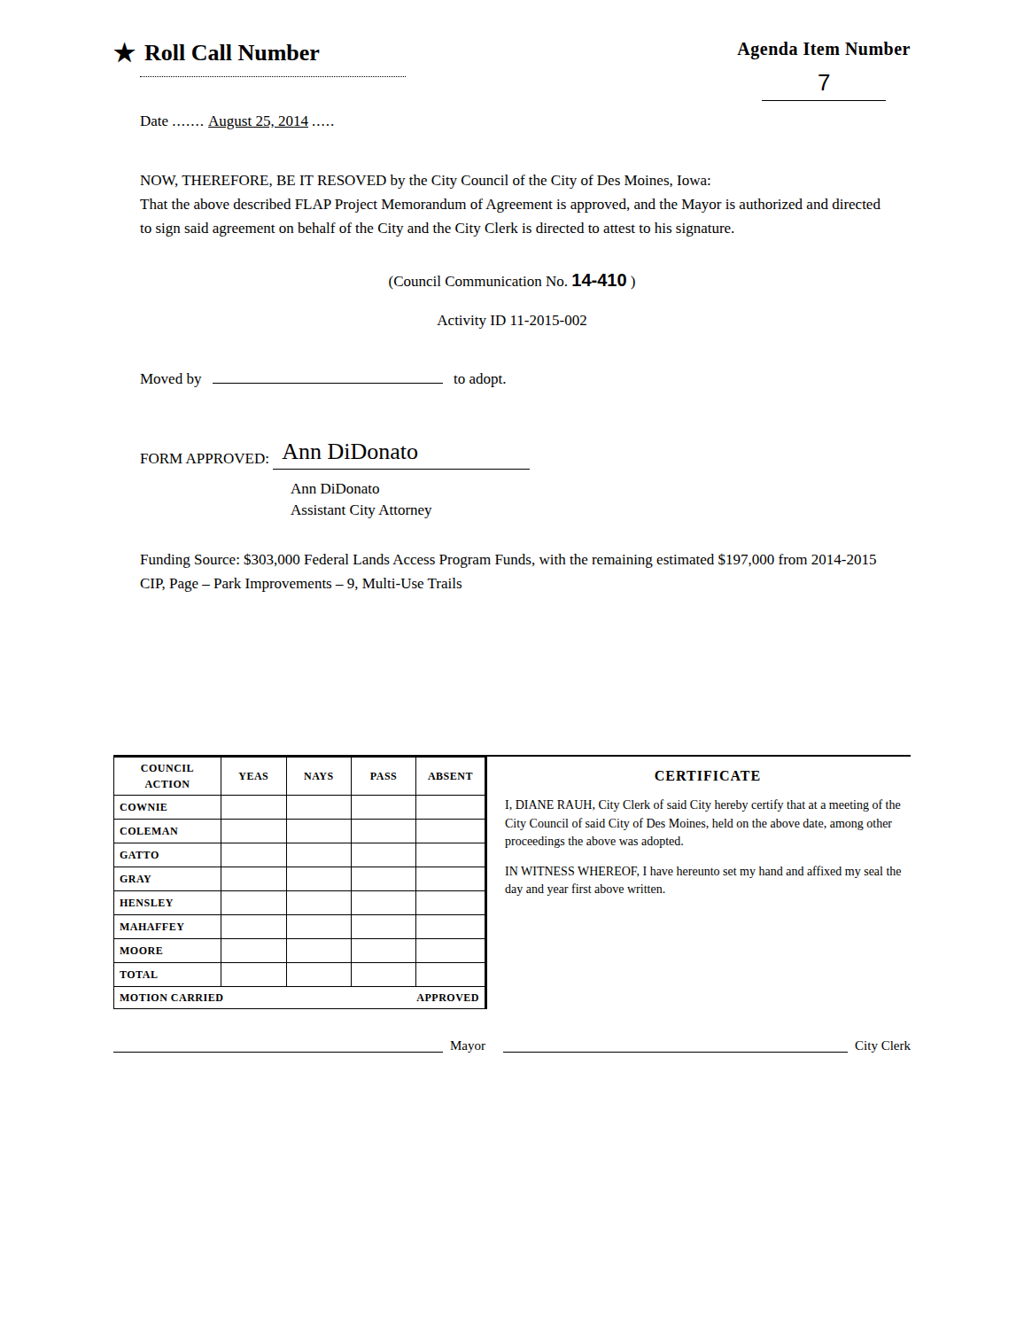★ Roll Call Number
Agenda Item Number
7
Date ....... August 25, 2014.....
NOW, THEREFORE, BE IT RESOVED by the City Council of the City of Des Moines, Iowa:
That the above described FLAP Project Memorandum of Agreement is approved, and the Mayor is authorized and directed to sign said agreement on behalf of the City and the City Clerk is directed to attest to his signature.
(Council Communication No. 14-410 )
Activity ID 11-2015-002
Moved by to adopt.
FORM APPROVED: Ann DiDonato
Ann DiDonato
Assistant City Attorney
Funding Source: $303,000 Federal Lands Access Program Funds, with the remaining estimated $197,000 from 2014-2015 CIP, Page – Park Improvements – 9, Multi-Use Trails
| COUNCIL ACTION | YEAS | NAYS | PASS | ABSENT |
| --- | --- | --- | --- | --- |
| COWNIE | | | | |
| COLEMAN | | | | |
| GATTO | | | | |
| GRAY | | | | |
| HENSLEY | | | | |
| MAHAFFEY | | | | |
| MOORE | | | | |
| TOTAL | | | | |
MOTION CARRIED
APPROVED
CERTIFICATE
I, DIANE RAUH, City Clerk of said City hereby certify that at a meeting of the City Council of said City of Des Moines, held on the above date, among other proceedings the above was adopted.
IN WITNESS WHEREOF, I have hereunto set my hand and affixed my seal the day and year first above written.
Mayor
City Clerk